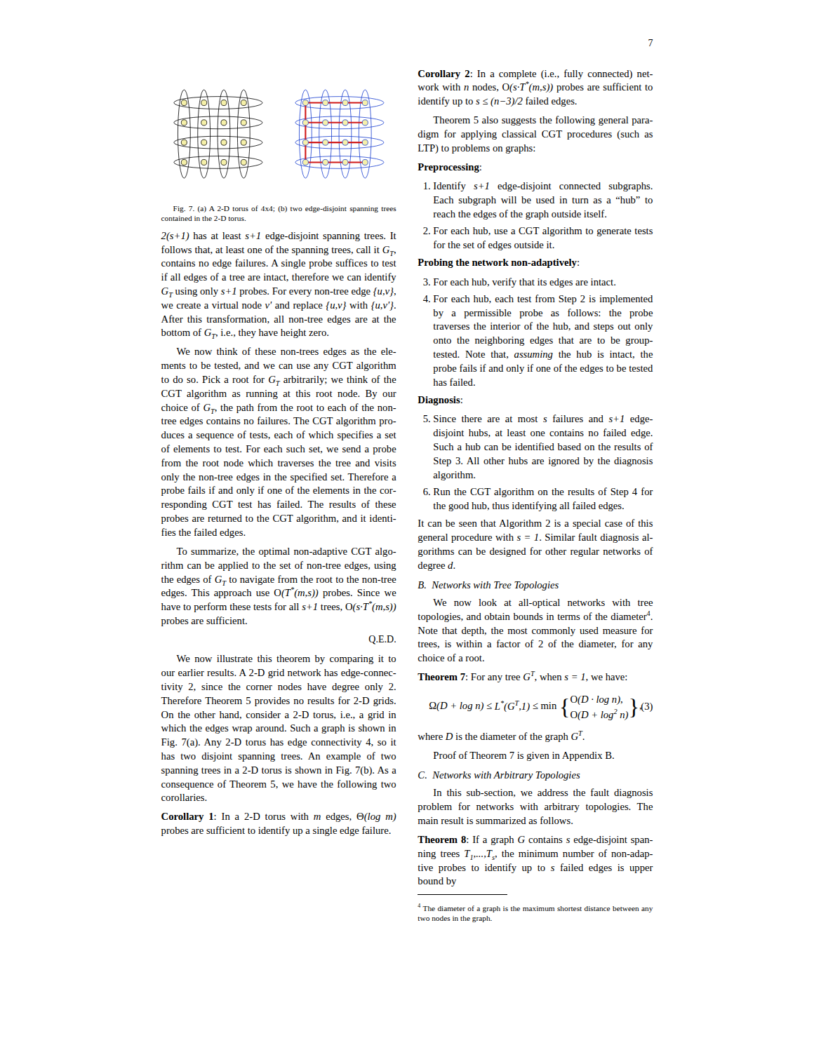7
Fig. 7. (a) A 2-D torus of 4x4; (b) two edge-disjoint spanning trees contained in the 2-D torus.
2(s+1) has at least s+1 edge-disjoint spanning trees. It follows that, at least one of the spanning trees, call it GT, contains no edge failures. A single probe suffices to test if all edges of a tree are intact, therefore we can identify GT using only s+1 probes. For every non-tree edge {u,v}, we create a virtual node v' and replace {u,v} with {u,v'}. After this transformation, all non-tree edges are at the bottom of GT, i.e., they have height zero.
We now think of these non-trees edges as the elements to be tested, and we can use any CGT algorithm to do so. Pick a root for GT arbitrarily; we think of the CGT algorithm as running at this root node. By our choice of GT, the path from the root to each of the non-tree edges contains no failures. The CGT algorithm produces a sequence of tests, each of which specifies a set of elements to test. For each such set, we send a probe from the root node which traverses the tree and visits only the non-tree edges in the specified set. Therefore a probe fails if and only if one of the elements in the corresponding CGT test has failed. The results of these probes are returned to the CGT algorithm, and it identifies the failed edges.
To summarize, the optimal non-adaptive CGT algorithm can be applied to the set of non-tree edges, using the edges of GT to navigate from the root to the non-tree edges. This approach use O(T*(m,s)) probes. Since we have to perform these tests for all s+1 trees, O(s·T*(m,s)) probes are sufficient.
Q.E.D.
We now illustrate this theorem by comparing it to our earlier results. A 2-D grid network has edge-connectivity 2, since the corner nodes have degree only 2. Therefore Theorem 5 provides no results for 2-D grids. On the other hand, consider a 2-D torus, i.e., a grid in which the edges wrap around. Such a graph is shown in Fig. 7(a). Any 2-D torus has edge connectivity 4, so it has two disjoint spanning trees. An example of two spanning trees in a 2-D torus is shown in Fig. 7(b). As a consequence of Theorem 5, we have the following two corollaries.
Corollary 1: In a 2-D torus with m edges, Θ(log m) probes are sufficient to identify up a single edge failure.
Corollary 2: In a complete (i.e., fully connected) network with n nodes, O(s·T*(m,s)) probes are sufficient to identify up to s ≤ (n−3)/2 failed edges.
Theorem 5 also suggests the following general paradigm for applying classical CGT procedures (such as LTP) to problems on graphs:
Preprocessing:
Identify s+1 edge-disjoint connected subgraphs. Each subgraph will be used in turn as a “hub” to reach the edges of the graph outside itself.
For each hub, use a CGT algorithm to generate tests for the set of edges outside it.
Probing the network non-adaptively:
For each hub, verify that its edges are intact.
For each hub, each test from Step 2 is implemented by a permissible probe as follows: the probe traverses the interior of the hub, and steps out only onto the neighboring edges that are to be group-tested. Note that, assuming the hub is intact, the probe fails if and only if one of the edges to be tested has failed.
Diagnosis:
Since there are at most s failures and s+1 edge-disjoint hubs, at least one contains no failed edge. Such a hub can be identified based on the results of Step 3. All other hubs are ignored by the diagnosis algorithm.
Run the CGT algorithm on the results of Step 4 for the good hub, thus identifying all failed edges.
It can be seen that Algorithm 2 is a special case of this general procedure with s = 1. Similar fault diagnosis algorithms can be designed for other regular networks of degree d.
B. Networks with Tree Topologies
We now look at all-optical networks with tree topologies, and obtain bounds in terms of the diameter4. Note that depth, the most commonly used measure for trees, is within a factor of 2 of the diameter, for any choice of a root.
Theorem 7: For any tree GT, when s = 1, we have:
Ω(D + log n) ≤ L*(GT,1) ≤ min { O(D · log n), O(D + log2 n) }, (3)
where D is the diameter of the graph GT.
Proof of Theorem 7 is given in Appendix B.
C. Networks with Arbitrary Topologies
In this sub-section, we address the fault diagnosis problem for networks with arbitrary topologies. The main result is summarized as follows.
Theorem 8: If a graph G contains s edge-disjoint spanning trees T1,...,Ts, the minimum number of non-adaptive probes to identify up to s failed edges is upper bound by
4 The diameter of a graph is the maximum shortest distance between any two nodes in the graph.